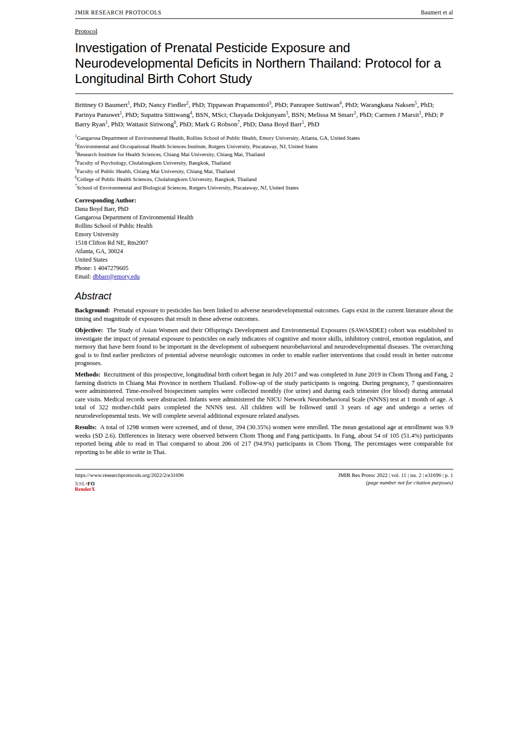JMIR RESEARCH PROTOCOLS
Baumert et al
Protocol
Investigation of Prenatal Pesticide Exposure and Neurodevelopmental Deficits in Northern Thailand: Protocol for a Longitudinal Birth Cohort Study
Brittney O Baumert1, PhD; Nancy Fiedler2, PhD; Tippawan Prapamontol3, PhD; Panrapee Suttiwan4, PhD; Warangkana Naksen5, PhD; Parinya Panuwet1, PhD; Supattra Sittiwang4, BSN, MSci; Chayada Dokjunyam3, BSN; Melissa M Smarr1, PhD; Carmen J Marsit1, PhD; P Barry Ryan1, PhD; Wattasit Siriwong6, PhD; Mark G Robson7, PhD; Dana Boyd Barr1, PhD
1Gangarosa Department of Environmental Health, Rollins School of Public Health, Emory University, Atlanta, GA, United States
2Environmental and Occupational Health Sciences Institute, Rutgers University, Piscataway, NJ, United States
3Research Institute for Health Sciences, Chiang Mai University, Chiang Mai, Thailand
4Faculty of Psychology, Chulalongkorn University, Bangkok, Thailand
5Faculty of Public Health, Chiang Mai University, Chiang Mai, Thailand
6College of Public Health Sciences, Chulalongkorn University, Bangkok, Thailand
7School of Environmental and Biological Sciences, Rutgers University, Piscataway, NJ, United States
Corresponding Author:
Dana Boyd Barr, PhD
Gangarosa Department of Environmental Health
Rollins School of Public Health
Emory University
1518 Clifton Rd NE, Rm2007
Atlanta, GA, 30024
United States
Phone: 1 4047279605
Email: dbbarr@emory.edu
Abstract
Background: Prenatal exposure to pesticides has been linked to adverse neurodevelopmental outcomes. Gaps exist in the current literature about the timing and magnitude of exposures that result in these adverse outcomes.
Objective: The Study of Asian Women and their Offspring's Development and Environmental Exposures (SAWASDEE) cohort was established to investigate the impact of prenatal exposure to pesticides on early indicators of cognitive and motor skills, inhibitory control, emotion regulation, and memory that have been found to be important in the development of subsequent neurobehavioral and neurodevelopmental diseases. The overarching goal is to find earlier predictors of potential adverse neurologic outcomes in order to enable earlier interventions that could result in better outcome prognoses.
Methods: Recruitment of this prospective, longitudinal birth cohort began in July 2017 and was completed in June 2019 in Chom Thong and Fang, 2 farming districts in Chiang Mai Province in northern Thailand. Follow-up of the study participants is ongoing. During pregnancy, 7 questionnaires were administered. Time-resolved biospecimen samples were collected monthly (for urine) and during each trimester (for blood) during antenatal care visits. Medical records were abstracted. Infants were administered the NICU Network Neurobehavioral Scale (NNNS) test at 1 month of age. A total of 322 mother-child pairs completed the NNNS test. All children will be followed until 3 years of age and undergo a series of neurodevelopmental tests. We will complete several additional exposure related analyses.
Results: A total of 1298 women were screened, and of those, 394 (30.35%) women were enrolled. The mean gestational age at enrollment was 9.9 weeks (SD 2.6). Differences in literacy were observed between Chom Thong and Fang participants. In Fang, about 54 of 105 (51.4%) participants reported being able to read in Thai compared to about 206 of 217 (94.9%) participants in Chom Thong. The percentages were comparable for reporting to be able to write in Thai.
https://www.researchprotocols.org/2022/2/e31696
XSL•FO
RenderX
JMIR Res Protoc 2022 | vol. 11 | iss. 2 | e31696 | p. 1
(page number not for citation purposes)